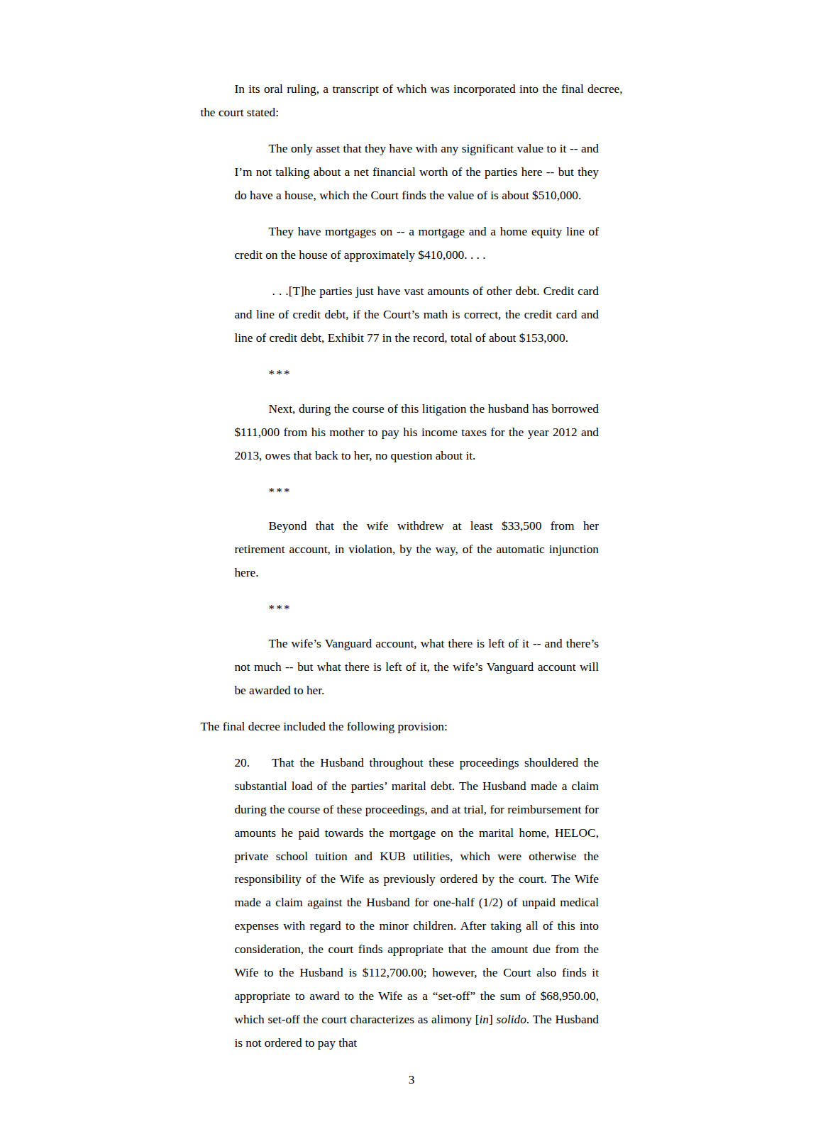In its oral ruling, a transcript of which was incorporated into the final decree, the court stated:
The only asset that they have with any significant value to it -- and I’m not talking about a net financial worth of the parties here -- but they do have a house, which the Court finds the value of is about $510,000.
They have mortgages on -- a mortgage and a home equity line of credit on the house of approximately $410,000. . . .
. . .[T]he parties just have vast amounts of other debt. Credit card and line of credit debt, if the Court’s math is correct, the credit card and line of credit debt, Exhibit 77 in the record, total of about $153,000.
***
Next, during the course of this litigation the husband has borrowed $111,000 from his mother to pay his income taxes for the year 2012 and 2013, owes that back to her, no question about it.
***
Beyond that the wife withdrew at least $33,500 from her retirement account, in violation, by the way, of the automatic injunction here.
***
The wife’s Vanguard account, what there is left of it -- and there’s not much -- but what there is left of it, the wife’s Vanguard account will be awarded to her.
The final decree included the following provision:
20. That the Husband throughout these proceedings shouldered the substantial load of the parties’ marital debt. The Husband made a claim during the course of these proceedings, and at trial, for reimbursement for amounts he paid towards the mortgage on the marital home, HELOC, private school tuition and KUB utilities, which were otherwise the responsibility of the Wife as previously ordered by the court. The Wife made a claim against the Husband for one-half (1/2) of unpaid medical expenses with regard to the minor children. After taking all of this into consideration, the court finds appropriate that the amount due from the Wife to the Husband is $112,700.00; however, the Court also finds it appropriate to award to the Wife as a “set-off” the sum of $68,950.00, which set-off the court characterizes as alimony [in] solido. The Husband is not ordered to pay that
3